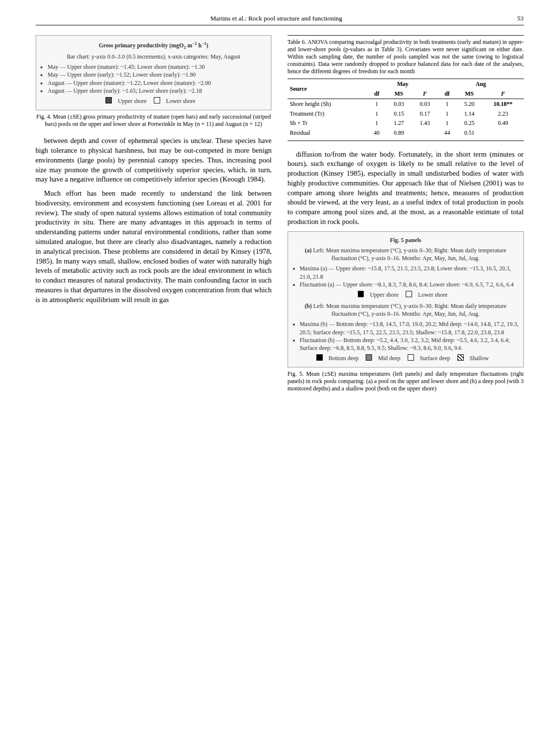Martins et al.: Rock pool structure and functioning
53
Gross primary productivity (mgO2 m−2 h−1)
Bar chart: y-axis 0.0–3.0 (0.5 increments); x-axis categories: May, August
May — Upper shore (mature): ~1.45; Lower shore (mature): ~1.30
May — Upper shore (early): ~1.52; Lower shore (early): ~1.90
August — Upper shore (mature): ~1.22; Lower shore (mature): ~2.00
August — Upper shore (early): ~1.65; Lower shore (early): ~2.18
Upper shore Lower shore
Fig. 4. Mean (±SE) gross primary productivity of mature (open bars) and early successional (striped bars) pools on the upper and lower shore at Portwrinkle in May (n = 11) and August (n = 12)
between depth and cover of ephemeral species is unclear. These species have high tolerance to physical harshness, but may be out-competed in more benign environments (large pools) by perennial canopy species. Thus, increasing pool size may promote the growth of competitively superior species, which, in turn, may have a negative influence on competitively inferior species (Keough 1984).
Much effort has been made recently to understand the link between biodiversity, environment and ecosystem functioning (see Loreau et al. 2001 for review). The study of open natural systems allows estimation of total community productivity in situ. There are many advantages in this approach in terms of understanding patterns under natural environmental conditions, rather than some simulated analogue, but there are clearly also disadvantages, namely a reduction in analytical precision. These problems are considered in detail by Kinsey (1978, 1985). In many ways small, shallow, enclosed bodies of water with naturally high levels of metabolic activity such as rock pools are the ideal environment in which to conduct measures of natural productivity. The main confounding factor in such measures is that departures in the dissolved oxygen concentration from that which is in atmospheric equilibrium will result in gas
Table 6. ANOVA comparing macroalgal productivity in both treatments (early and mature) in upper- and lower-shore pools (p-values as in Table 3). Covariates were never significant on either date. Within each sampling date, the number of pools sampled was not the same (owing to logistical constraints). Data were randomly dropped to produce balanced data for each date of the analyses, hence the different degrees of freedom for each month
| Source | May | Aug |
| --- | --- | --- |
| df | MS | F | df | MS | F |
| Shore height (Sh) | 1 | 0.03 | 0.03 | 1 | 5.20 | 10.18** |
| Treatment (Tr) | 1 | 0.15 | 0.17 | 1 | 1.14 | 2.23 |
| Sh × Tr | 1 | 1.27 | 1.43 | 1 | 0.25 | 0.49 |
| Residual | 40 | 0.89 | | 44 | 0.51 | |
diffusion to/from the water body. Fortunately, in the short term (minutes or hours), such exchange of oxygen is likely to be small relative to the level of production (Kinsey 1985), especially in small undisturbed bodies of water with highly productive communities. Our approach like that of Nielsen (2001) was to compare among shore heights and treatments; hence, measures of production should be viewed, at the very least, as a useful index of total production in pools to compare among pool sizes and, at the most, as a reasonable estimate of total production in rock pools.
Fig. 5 panels
(a) Left: Mean maxima temperature (°C), y-axis 0–30; Right: Mean daily temperature fluctuation (°C), y-axis 0–16. Months: Apr, May, Jun, Jul, Aug.
Maxima (a) — Upper shore: ~15.8, 17.5, 21.5, 23.5, 23.8; Lower shore: ~15.3, 16.5, 20.3, 21.0, 21.8
Fluctuation (a) — Upper shore: ~8.1, 8.3, 7.8, 8.6, 8.4; Lower shore: ~6.9, 6.5, 7.2, 6.6, 6.4
Upper shore Lower shore
(b) Left: Mean maxima temperature (°C), y-axis 0–30; Right: Mean daily temperature fluctuation (°C), y-axis 0–16. Months: Apr, May, Jun, Jul, Aug.
Maxima (b) — Bottom deep: ~13.8, 14.5, 17.0, 19.0, 20.2; Mid deep: ~14.0, 14.8, 17.2, 19.3, 20.5; Surface deep: ~15.5, 17.5, 22.5, 23.5, 23.5; Shallow: ~15.8, 17.8, 22.0, 23.8, 23.8
Fluctuation (b) — Bottom deep: ~5.2, 4.4, 3.0, 3.2, 3.2; Mid deep: ~5.5, 4.6, 3.2, 3.4, 6.4; Surface deep: ~6.8, 8.5, 8.8, 9.5, 9.5; Shallow: ~9.3, 8.6, 9.0, 9.6, 9.6
Bottom deep Mid deep Surface deep Shallow
Fig. 5. Mean (±SE) maxima temperatures (left panels) and daily temperature fluctuations (right panels) in rock pools comparing: (a) a pool on the upper and lower shore and (b) a deep pool (with 3 monitored depths) and a shallow pool (both on the upper shore)